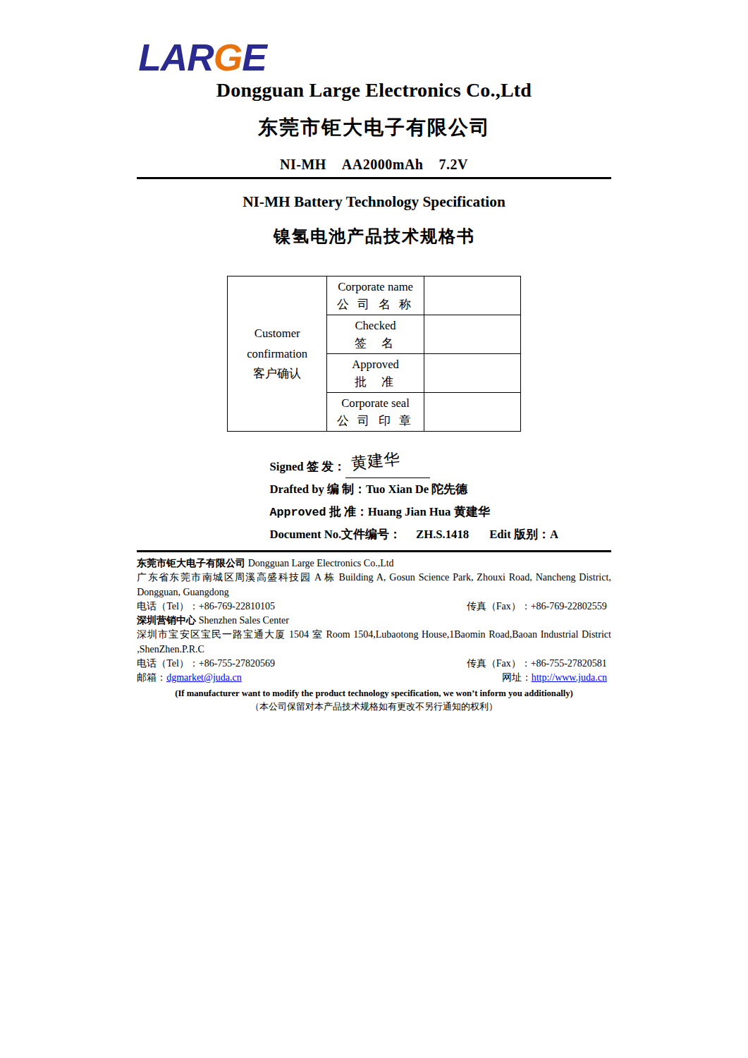LARGE
Dongguan Large Electronics Co.,Ltd
东莞市钜大电子有限公司
NI-MH AA2000mAh 7.2V
NI-MH Battery Technology Specification
镍氢电池产品技术规格书
| Customer confirmation 客户确认 | Corporate name 公 司 名 称 | |
| Checked 签 名 | |
| Approved 批 准 | |
| Corporate seal 公 司 印 章 | |
Signed 签 发：黄建华
Drafted by 编 制：Tuo Xian De 陀先德
Approved 批 准：Huang Jian Hua 黄建华
Document No. 文件编号： ZH.S.1418 Edit 版别：A
东莞市钜大电子有限公司 Dongguan Large Electronics Co.,Ltd
广东省东莞市南城区周溪高盛科技园 A 栋 Building A, Gosun Science Park, Zhouxi Road, Nancheng District, Dongguan, Guangdong
电话（Tel）：+86-769-22810105 传真（Fax）：+86-769-22802559
深圳营销中心 Shenzhen Sales Center
深圳市宝安区宝民一路宝通大厦 1504 室 Room 1504,Lubaotong House,1Baomin Road,Baoan Industrial District ,ShenZhen.P.R.C
电话（Tel）：+86-755-27820569 传真（Fax）：+86-755-27820581
邮箱：dgmarket@juda.cn 网址：http://www.juda.cn
(If manufacturer want to modify the product technology specification, we won’t inform you additionally) （本公司保留对本产品技术规格如有更改不另行通知的权利）